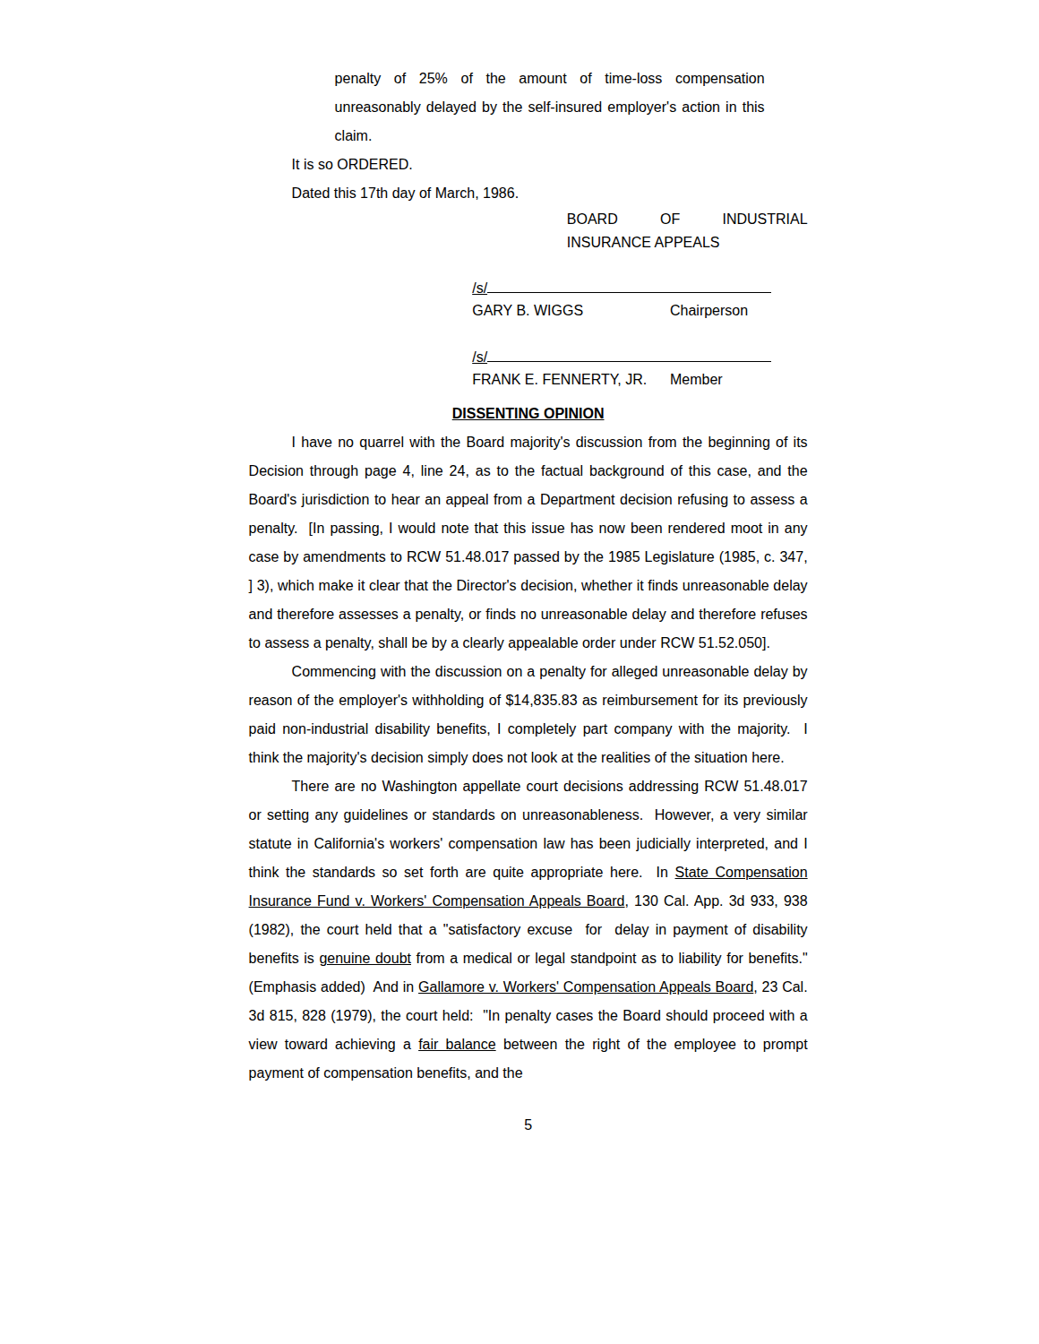penalty of 25% of the amount of time-loss compensation unreasonably delayed by the self-insured employer's action in this claim.
It is so ORDERED.
Dated this 17th day of March, 1986.
BOARD OF INDUSTRIAL INSURANCE APPEALS
/s/
GARY B. WIGGSChairperson
/s/
FRANK E. FENNERTY, JR. Member
DISSENTING OPINION
I have no quarrel with the Board majority's discussion from the beginning of its Decision through page 4, line 24, as to the factual background of this case, and the Board's jurisdiction to hear an appeal from a Department decision refusing to assess a penalty. [In passing, I would note that this issue has now been rendered moot in any case by amendments to RCW 51.48.017 passed by the 1985 Legislature (1985, c. 347, ] 3), which make it clear that the Director's decision, whether it finds unreasonable delay and therefore assesses a penalty, or finds no unreasonable delay and therefore refuses to assess a penalty, shall be by a clearly appealable order under RCW 51.52.050].
Commencing with the discussion on a penalty for alleged unreasonable delay by reason of the employer's withholding of $14,835.83 as reimbursement for its previously paid non-industrial disability benefits, I completely part company with the majority. I think the majority's decision simply does not look at the realities of the situation here.
There are no Washington appellate court decisions addressing RCW 51.48.017 or setting any guidelines or standards on unreasonableness. However, a very similar statute in California's workers' compensation law has been judicially interpreted, and I think the standards so set forth are quite appropriate here. In State Compensation Insurance Fund v. Workers' Compensation Appeals Board, 130 Cal. App. 3d 933, 938 (1982), the court held that a "satisfactory excuse for delay in payment of disability benefits is genuine doubt from a medical or legal standpoint as to liability for benefits." (Emphasis added) And in Gallamore v. Workers' Compensation Appeals Board, 23 Cal. 3d 815, 828 (1979), the court held: "In penalty cases the Board should proceed with a view toward achieving a fair balance between the right of the employee to prompt payment of compensation benefits, and the
5